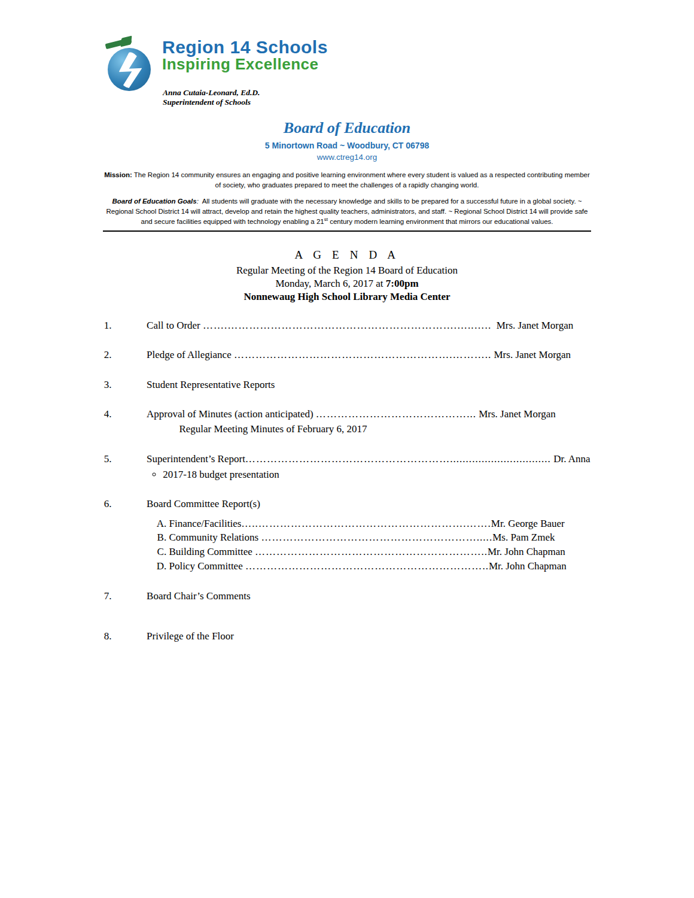Region 14 Schools
Inspiring Excellence
Anna Cutaia-Leonard, Ed.D.
Superintendent of Schools
Board of Education
5 Minortown Road ~ Woodbury, CT 06798
www.ctreg14.org
Mission: The Region 14 community ensures an engaging and positive learning environment where every student is valued as a respected contributing member of society, who graduates prepared to meet the challenges of a rapidly changing world.
Board of Education Goals: All students will graduate with the necessary knowledge and skills to be prepared for a successful future in a global society. ~ Regional School District 14 will attract, develop and retain the highest quality teachers, administrators, and staff. ~ Regional School District 14 will provide safe and secure facilities equipped with technology enabling a 21st century modern learning environment that mirrors our educational values.
A G E N D A
Regular Meeting of the Region 14 Board of Education
Monday, March 6, 2017 at 7:00pm
Nonnewaug High School Library Media Center
1. Call to Order …….……………………………………………………….…..….. Mrs. Janet Morgan
2. Pledge of Allegiance …………………………………………………….……….. Mrs. Janet Morgan
3. Student Representative Reports
4. Approval of Minutes (action anticipated) ……………………………………... Mrs. Janet Morgan
Regular Meeting Minutes of February 6, 2017
5. Superintendent’s Report…………………………………………………................................ Dr. Anna
2017-18 budget presentation
6. Board Committee Report(s)
Finance/Facilities…..………………………………………………….……. Mr. George Bauer
Community Relations ……………………………………………………..... Ms. Pam Zmek
Building Committee ……………………………………………………….. Mr. John Chapman
Policy Committee ………………………………………………………….. Mr. John Chapman
7. Board Chair’s Comments
8. Privilege of the Floor